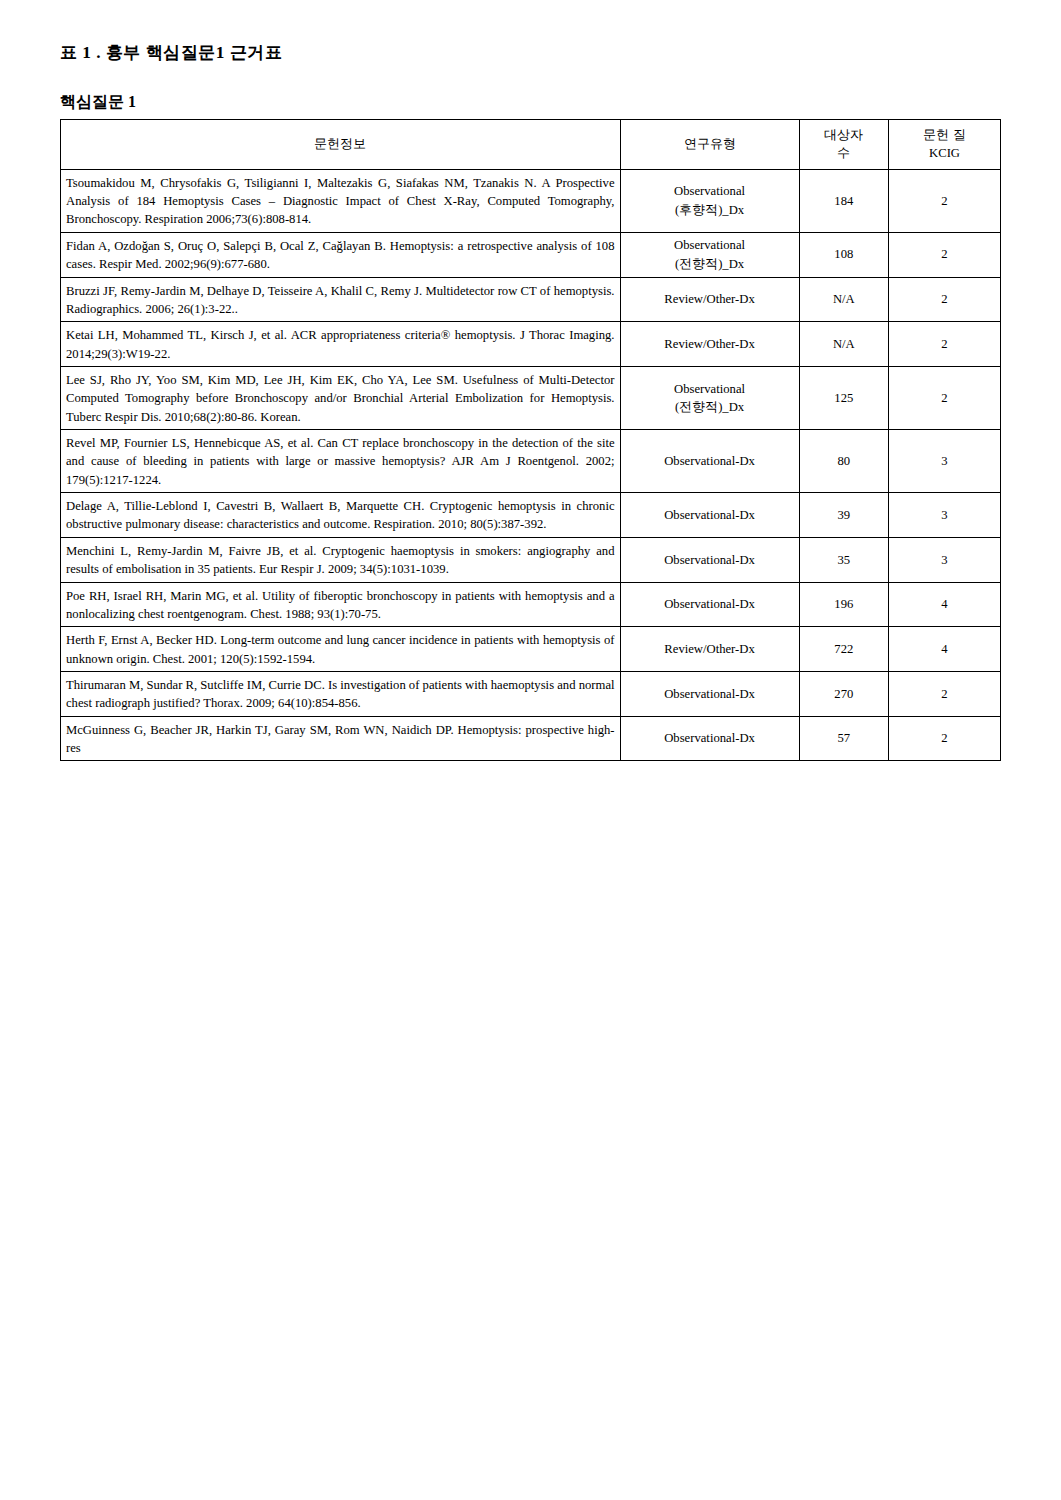표 1 . 흉부 핵심질문1 근거표
핵심질문 1
| 문헌정보 | 연구유형 | 대상자 수 | 문헌 질 KCIG |
| --- | --- | --- | --- |
| Tsoumakidou M, Chrysofakis G, Tsiligianni I, Maltezakis G, Siafakas NM, Tzanakis N. A Prospective Analysis of 184 Hemoptysis Cases – Diagnostic Impact of Chest X-Ray, Computed Tomography, Bronchoscopy. Respiration 2006;73(6):808-814. | Observational (후향적)_Dx | 184 | 2 |
| Fidan A, Ozdoğan S, Oruç O, Salepçi B, Ocal Z, Cağlayan B. Hemoptysis: a retrospective analysis of 108 cases. Respir Med. 2002;96(9):677-680. | Observational (전향적)_Dx | 108 | 2 |
| Bruzzi JF, Remy-Jardin M, Delhaye D, Teisseire A, Khalil C, Remy J. Multidetector row CT of hemoptysis. Radiographics. 2006; 26(1):3-22.. | Review/Other-Dx | N/A | 2 |
| Ketai LH, Mohammed TL, Kirsch J, et al. ACR appropriateness criteria® hemoptysis. J Thorac Imaging. 2014;29(3):W19-22. | Review/Other-Dx | N/A | 2 |
| Lee SJ, Rho JY, Yoo SM, Kim MD, Lee JH, Kim EK, Cho YA, Lee SM. Usefulness of Multi-Detector Computed Tomography before Bronchoscopy and/or Bronchial Arterial Embolization for Hemoptysis. Tuberc Respir Dis. 2010;68(2):80-86. Korean. | Observational (전향적)_Dx | 125 | 2 |
| Revel MP, Fournier LS, Hennebicque AS, et al. Can CT replace bronchoscopy in the detection of the site and cause of bleeding in patients with large or massive hemoptysis? AJR Am J Roentgenol. 2002; 179(5):1217-1224. | Observational-Dx | 80 | 3 |
| Delage A, Tillie-Leblond I, Cavestri B, Wallaert B, Marquette CH. Cryptogenic hemoptysis in chronic obstructive pulmonary disease: characteristics and outcome. Respiration. 2010; 80(5):387-392. | Observational-Dx | 39 | 3 |
| Menchini L, Remy-Jardin M, Faivre JB, et al. Cryptogenic haemoptysis in smokers: angiography and results of embolisation in 35 patients. Eur Respir J. 2009; 34(5):1031-1039. | Observational-Dx | 35 | 3 |
| Poe RH, Israel RH, Marin MG, et al. Utility of fiberoptic bronchoscopy in patients with hemoptysis and a nonlocalizing chest roentgenogram. Chest. 1988; 93(1):70-75. | Observational-Dx | 196 | 4 |
| Herth F, Ernst A, Becker HD. Long-term outcome and lung cancer incidence in patients with hemoptysis of unknown origin. Chest. 2001; 120(5):1592-1594. | Review/Other-Dx | 722 | 4 |
| Thirumaran M, Sundar R, Sutcliffe IM, Currie DC. Is investigation of patients with haemoptysis and normal chest radiograph justified? Thorax. 2009; 64(10):854-856. | Observational-Dx | 270 | 2 |
| McGuinness G, Beacher JR, Harkin TJ, Garay SM, Rom WN, Naidich DP. Hemoptysis: prospective high-res | Observational-Dx | 57 | 2 |